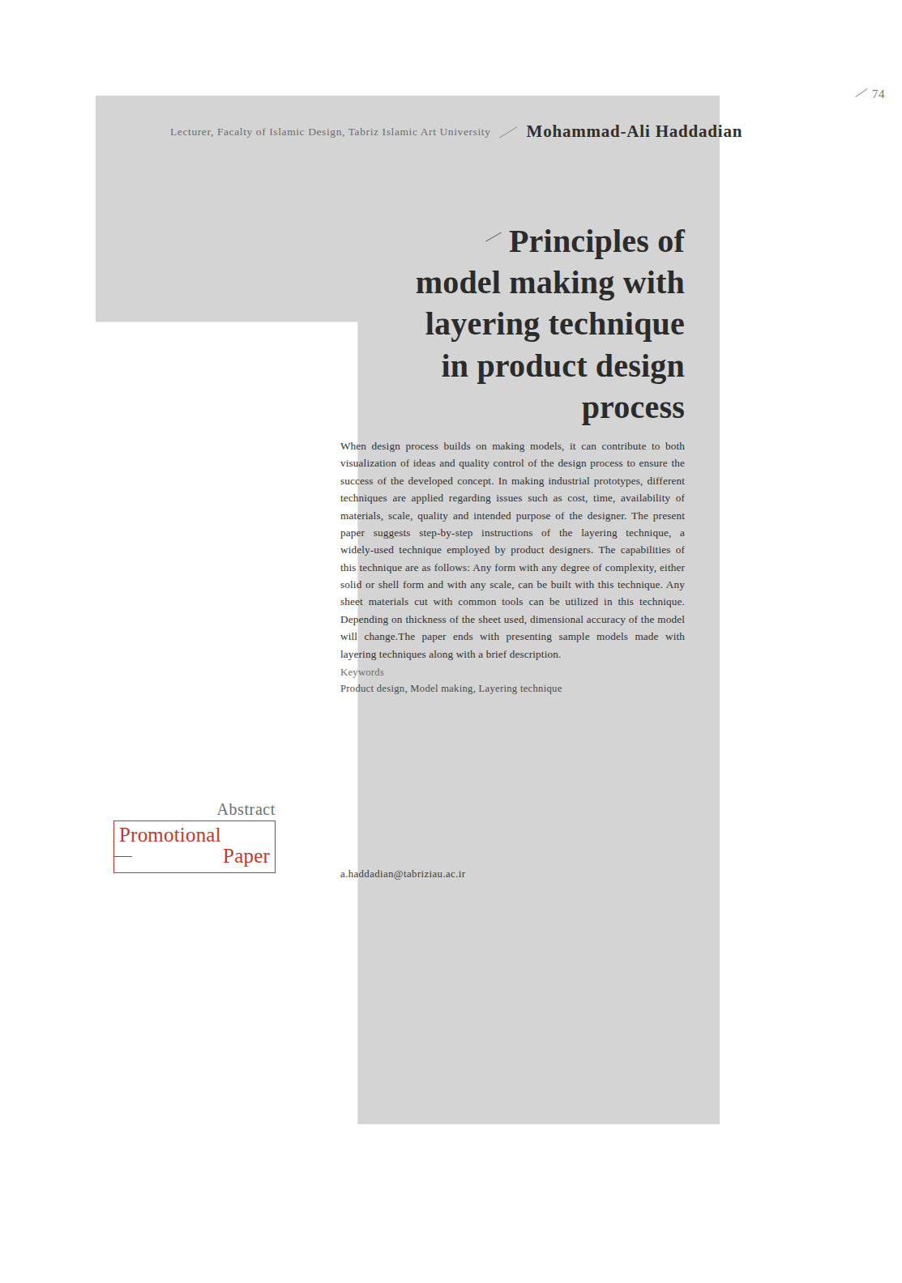74
Lecturer, Facalty of Islamic Design, Tabriz Islamic Art University Mohammad‑Ali Haddadian
Principles of
model making with
layering technique
in product design
process
When design process builds on making models, it can contribute to both visualization of ideas and quality control of the design process to ensure the success of the developed concept. In making industrial prototypes, different techniques are applied regarding issues such as cost, time, availability of materials, scale, quality and intended purpose of the designer. The present paper suggests step‑by‑step instructions of the layering technique, a widely‑used technique employed by product designers. The capabilities of this technique are as follows: Any form with any degree of complexity, either solid or shell form and with any scale, can be built with this technique. Any sheet materials cut with common tools can be utilized in this technique. Depending on thickness of the sheet used, dimensional accuracy of the model will change.The paper ends with presenting sample models made with layering techniques along with a brief description.
Keywords
Product design, Model making, Layering technique
Abstract
Promotional
Paper
a.haddadian@tabriziau.ac.ir